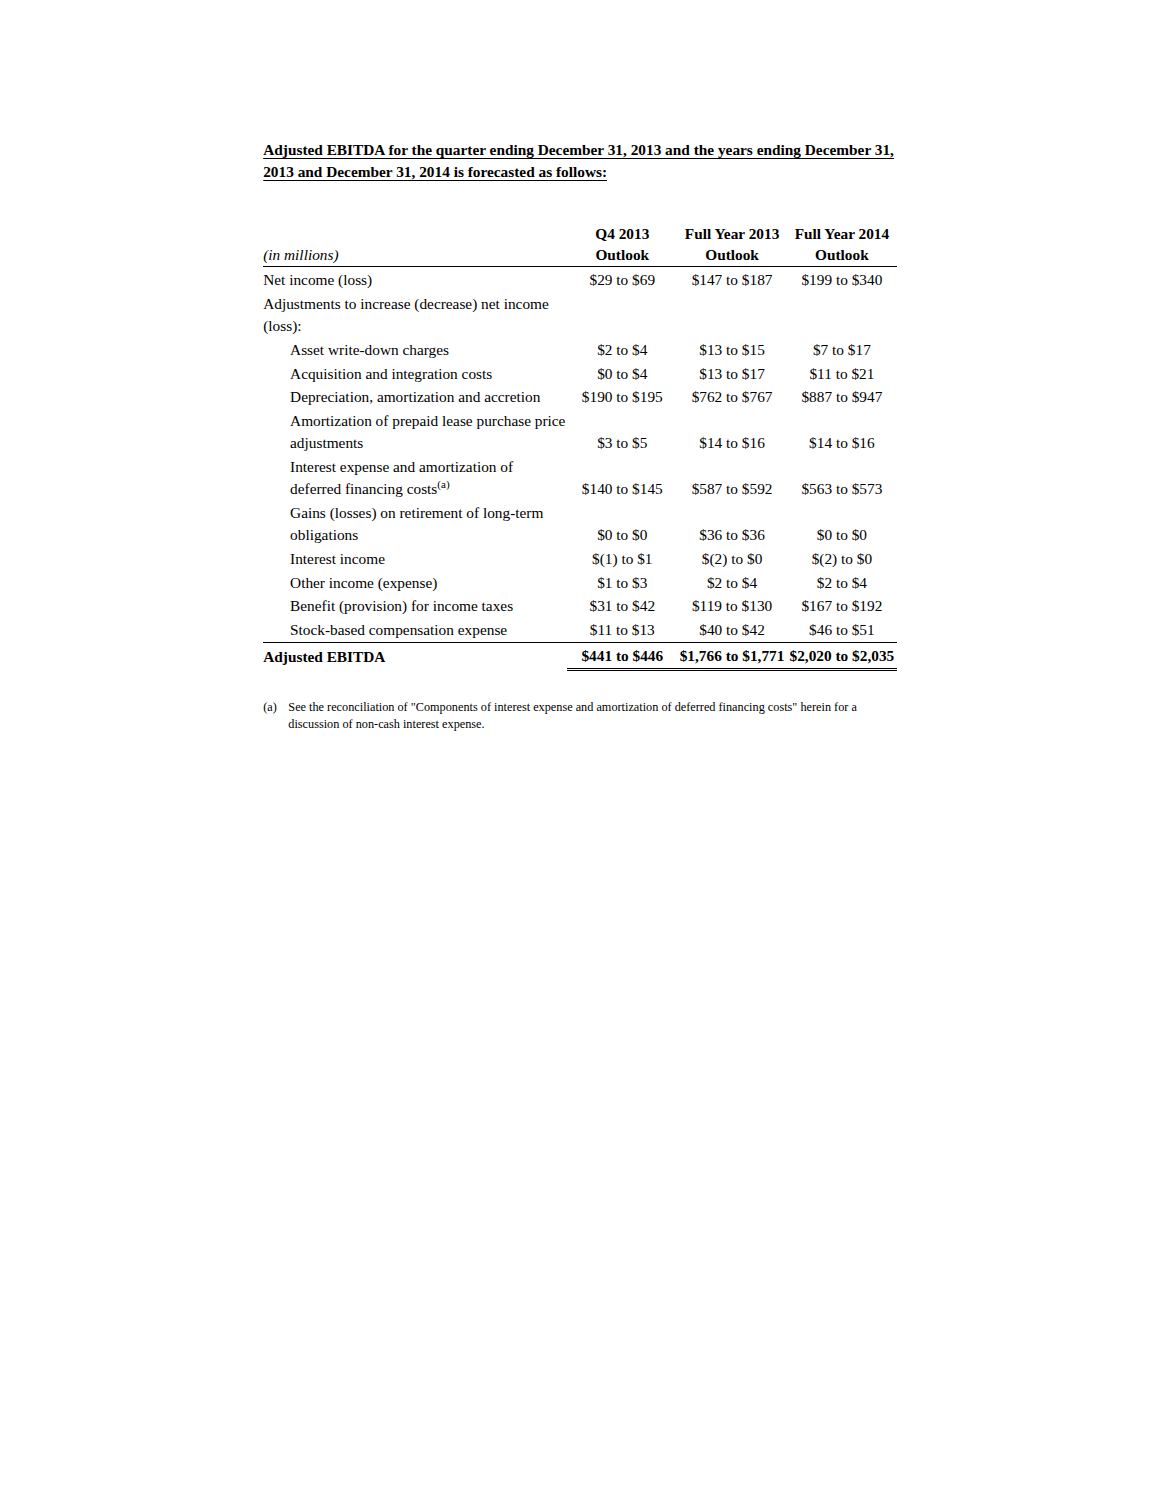Adjusted EBITDA for the quarter ending December 31, 2013 and the years ending December 31, 2013 and December 31, 2014 is forecasted as follows:
| | Q4 2013 | Full Year 2013 | Full Year 2014 |
| --- | --- | --- | --- |
| (in millions) | Outlook | Outlook | Outlook |
| Net income (loss) | $29 to $69 | $147 to $187 | $199 to $340 |
| Adjustments to increase (decrease) net income (loss): | | | |
| Asset write-down charges | $2 to $4 | $13 to $15 | $7 to $17 |
| Acquisition and integration costs | $0 to $4 | $13 to $17 | $11 to $21 |
| Depreciation, amortization and accretion | $190 to $195 | $762 to $767 | $887 to $947 |
| Amortization of prepaid lease purchase price adjustments | $3 to $5 | $14 to $16 | $14 to $16 |
| Interest expense and amortization of deferred financing costs (a) | $140 to $145 | $587 to $592 | $563 to $573 |
| Gains (losses) on retirement of long-term obligations | $0 to $0 | $36 to $36 | $0 to $0 |
| Interest income | $(1) to $1 | $(2) to $0 | $(2) to $0 |
| Other income (expense) | $1 to $3 | $2 to $4 | $2 to $4 |
| Benefit (provision) for income taxes | $31 to $42 | $119 to $130 | $167 to $192 |
| Stock-based compensation expense | $11 to $13 | $40 to $42 | $46 to $51 |
| Adjusted EBITDA | $441 to $446 | $1,766 to $1,771 | $2,020 to $2,035 |
(a)
See the reconciliation of "Components of interest expense and amortization of deferred financing costs" herein for a discussion of non-cash interest expense.